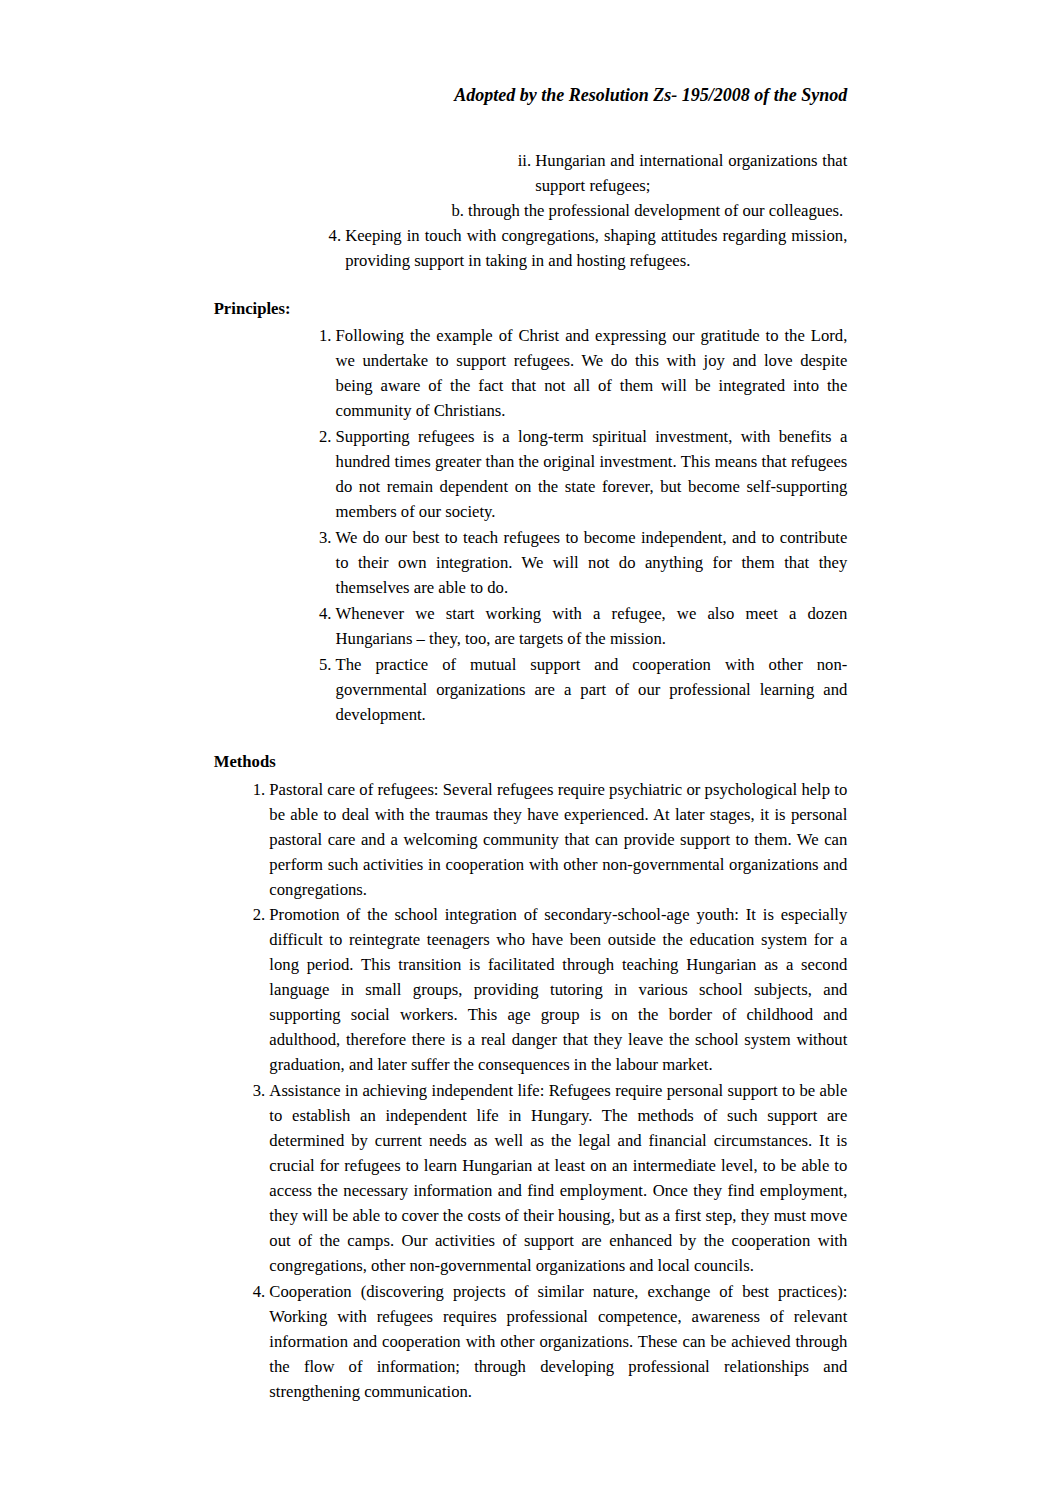Adopted by the Resolution Zs- 195/2008 of the Synod
Hungarian and international organizations that support refugees;
through the professional development of our colleagues.
Keeping in touch with congregations, shaping attitudes regarding mission, providing support in taking in and hosting refugees.
Principles:
Following the example of Christ and expressing our gratitude to the Lord, we undertake to support refugees. We do this with joy and love despite being aware of the fact that not all of them will be integrated into the community of Christians.
Supporting refugees is a long-term spiritual investment, with benefits a hundred times greater than the original investment. This means that refugees do not remain dependent on the state forever, but become self-supporting members of our society.
We do our best to teach refugees to become independent, and to contribute to their own integration. We will not do anything for them that they themselves are able to do.
Whenever we start working with a refugee, we also meet a dozen Hungarians – they, too, are targets of the mission.
The practice of mutual support and cooperation with other non-governmental organizations are a part of our professional learning and development.
Methods
Pastoral care of refugees: Several refugees require psychiatric or psychological help to be able to deal with the traumas they have experienced. At later stages, it is personal pastoral care and a welcoming community that can provide support to them. We can perform such activities in cooperation with other non-governmental organizations and congregations.
Promotion of the school integration of secondary-school-age youth: It is especially difficult to reintegrate teenagers who have been outside the education system for a long period. This transition is facilitated through teaching Hungarian as a second language in small groups, providing tutoring in various school subjects, and supporting social workers. This age group is on the border of childhood and adulthood, therefore there is a real danger that they leave the school system without graduation, and later suffer the consequences in the labour market.
Assistance in achieving independent life: Refugees require personal support to be able to establish an independent life in Hungary. The methods of such support are determined by current needs as well as the legal and financial circumstances. It is crucial for refugees to learn Hungarian at least on an intermediate level, to be able to access the necessary information and find employment. Once they find employment, they will be able to cover the costs of their housing, but as a first step, they must move out of the camps. Our activities of support are enhanced by the cooperation with congregations, other non-governmental organizations and local councils.
Cooperation (discovering projects of similar nature, exchange of best practices): Working with refugees requires professional competence, awareness of relevant information and cooperation with other organizations. These can be achieved through the flow of information; through developing professional relationships and strengthening communication.